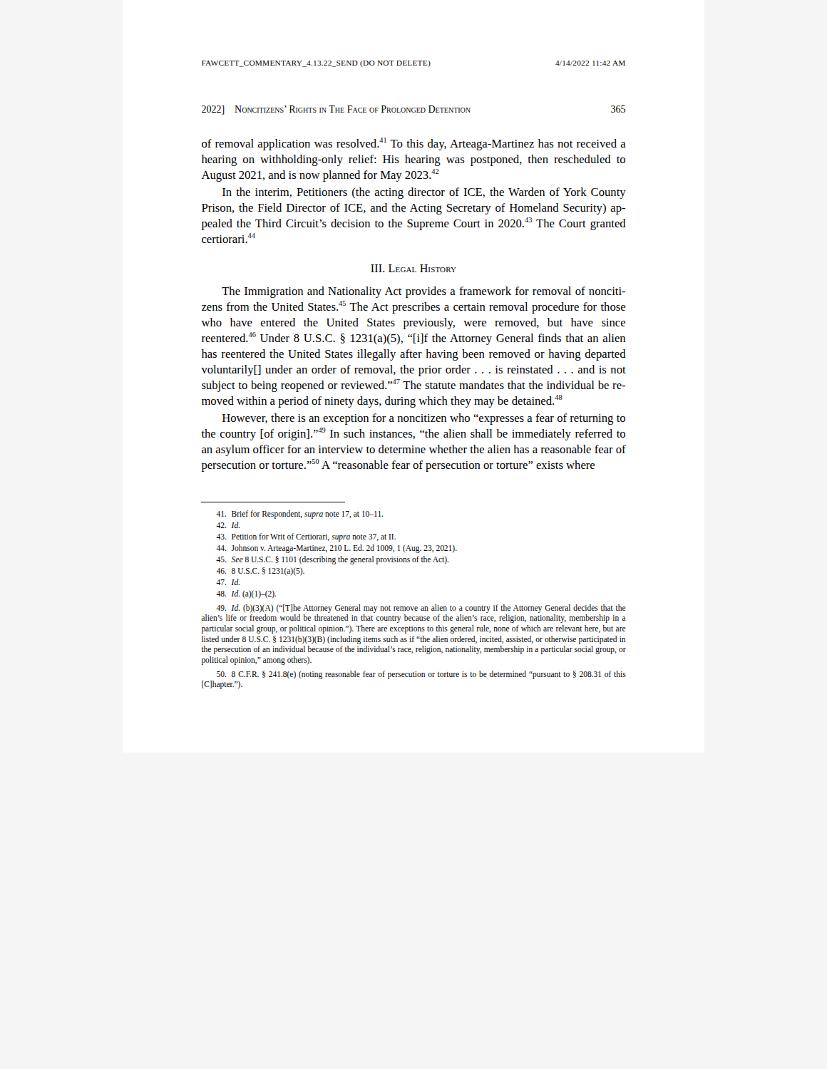FAWCETT_COMMENTARY_4.13.22_SEND (DO NOT DELETE) 4/14/2022 11:42 AM
2022] Noncitizens’ Rights in The Face of Prolonged Detention 365
of removal application was resolved.41 To this day, Arteaga-Martinez has not received a hearing on withholding-only relief: His hearing was postponed, then rescheduled to August 2021, and is now planned for May 2023.42
In the interim, Petitioners (the acting director of ICE, the Warden of York County Prison, the Field Director of ICE, and the Acting Secretary of Homeland Security) appealed the Third Circuit’s decision to the Supreme Court in 2020.43 The Court granted certiorari.44
III. Legal History
The Immigration and Nationality Act provides a framework for removal of noncitizens from the United States.45 The Act prescribes a certain removal procedure for those who have entered the United States previously, were removed, but have since reentered.46 Under 8 U.S.C. § 1231(a)(5), “[i]f the Attorney General finds that an alien has reentered the United States illegally after having been removed or having departed voluntarily[] under an order of removal, the prior order . . . is reinstated . . . and is not subject to being reopened or reviewed.”47 The statute mandates that the individual be removed within a period of ninety days, during which they may be detained.48
However, there is an exception for a noncitizen who “expresses a fear of returning to the country [of origin].”49 In such instances, “the alien shall be immediately referred to an asylum officer for an interview to determine whether the alien has a reasonable fear of persecution or torture.”50 A “reasonable fear of persecution or torture” exists where
41. Brief for Respondent, supra note 17, at 10–11.
42. Id.
43. Petition for Writ of Certiorari, supra note 37, at II.
44. Johnson v. Arteaga-Martinez, 210 L. Ed. 2d 1009, 1 (Aug. 23, 2021).
45. See 8 U.S.C. § 1101 (describing the general provisions of the Act).
46. 8 U.S.C. § 1231(a)(5).
47. Id.
48. Id. (a)(1)–(2).
49. Id. (b)(3)(A) (“[T]he Attorney General may not remove an alien to a country if the Attorney General decides that the alien’s life or freedom would be threatened in that country because of the alien’s race, religion, nationality, membership in a particular social group, or political opinion.”). There are exceptions to this general rule, none of which are relevant here, but are listed under 8 U.S.C. § 1231(b)(3)(B) (including items such as if “the alien ordered, incited, assisted, or otherwise participated in the persecution of an individual because of the individual’s race, religion, nationality, membership in a particular social group, or political opinion,” among others).
50. 8 C.F.R. § 241.8(e) (noting reasonable fear of persecution or torture is to be determined “pursuant to § 208.31 of this [C]hapter.”).